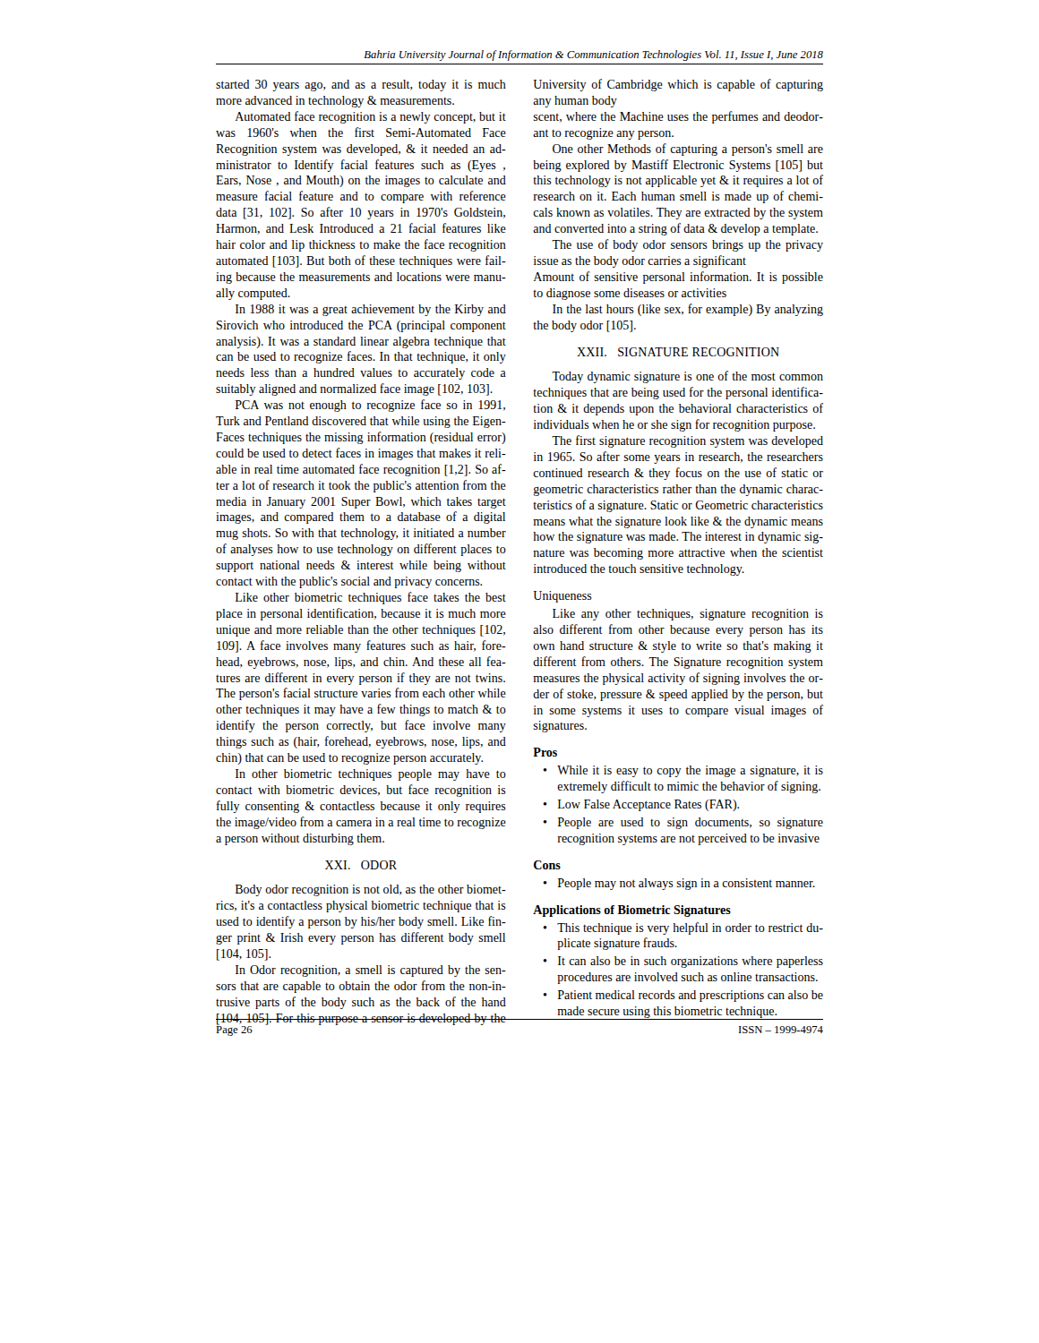Bahria University Journal of Information & Communication Technologies Vol. 11, Issue I, June 2018
started 30 years ago, and as a result, today it is much more advanced in technology & measurements.
Automated face recognition is a newly concept, but it was 1960's when the first Semi-Automated Face Recognition system was developed, & it needed an administrator to Identify facial features such as (Eyes , Ears, Nose , and Mouth) on the images to calculate and measure facial feature and to compare with reference data [31, 102]. So after 10 years in 1970's Goldstein, Harmon, and Lesk Introduced a 21 facial features like hair color and lip thickness to make the face recognition automated [103]. But both of these techniques were failing because the measurements and locations were manually computed.
In 1988 it was a great achievement by the Kirby and Sirovich who introduced the PCA (principal component analysis). It was a standard linear algebra technique that can be used to recognize faces. In that technique, it only needs less than a hundred values to accurately code a suitably aligned and normalized face image [102, 103].
PCA was not enough to recognize face so in 1991, Turk and Pentland discovered that while using the Eigen-Faces techniques the missing information (residual error) could be used to detect faces in images that makes it reliable in real time automated face recognition [1,2]. So after a lot of research it took the public's attention from the media in January 2001 Super Bowl, which takes target images, and compared them to a database of a digital mug shots. So with that technology, it initiated a number of analyses how to use technology on different places to support national needs & interest while being without contact with the public's social and privacy concerns.
Like other biometric techniques face takes the best place in personal identification, because it is much more unique and more reliable than the other techniques [102, 109]. A face involves many features such as hair, forehead, eyebrows, nose, lips, and chin. And these all features are different in every person if they are not twins. The person's facial structure varies from each other while other techniques it may have a few things to match & to identify the person correctly, but face involve many things such as (hair, forehead, eyebrows, nose, lips, and chin) that can be used to recognize person accurately.
In other biometric techniques people may have to contact with biometric devices, but face recognition is fully consenting & contactless because it only requires the image/video from a camera in a real time to recognize a person without disturbing them.
XXI. Odor
Body odor recognition is not old, as the other biometrics, it's a contactless physical biometric technique that is used to identify a person by his/her body smell. Like finger print & Irish every person has different body smell [104, 105].
In Odor recognition, a smell is captured by the sensors that are capable to obtain the odor from the non-intrusive parts of the body such as the back of the hand [104, 105]. For this purpose a sensor is developed by the University of Cambridge which is capable of capturing any human body
scent, where the Machine uses the perfumes and deodorant to recognize any person.
One other Methods of capturing a person's smell are being explored by Mastiff Electronic Systems [105] but this technology is not applicable yet & it requires a lot of research on it. Each human smell is made up of chemicals known as volatiles. They are extracted by the system and converted into a string of data & develop a template.
The use of body odor sensors brings up the privacy issue as the body odor carries a significant
Amount of sensitive personal information. It is possible to diagnose some diseases or activities
In the last hours (like sex, for example) By analyzing the body odor [105].
XXII. Signature Recognition
Today dynamic signature is one of the most common techniques that are being used for the personal identification & it depends upon the behavioral characteristics of individuals when he or she sign for recognition purpose.
The first signature recognition system was developed in 1965. So after some years in research, the researchers continued research & they focus on the use of static or geometric characteristics rather than the dynamic characteristics of a signature. Static or Geometric characteristics means what the signature look like & the dynamic means how the signature was made. The interest in dynamic signature was becoming more attractive when the scientist introduced the touch sensitive technology.
Uniqueness
Like any other techniques, signature recognition is also different from other because every person has its own hand structure & style to write so that's making it different from others. The Signature recognition system measures the physical activity of signing involves the order of stoke, pressure & speed applied by the person, but in some systems it uses to compare visual images of signatures.
Pros
While it is easy to copy the image a signature, it is extremely difficult to mimic the behavior of signing.
Low False Acceptance Rates (FAR).
People are used to sign documents, so signature recognition systems are not perceived to be invasive
Cons
People may not always sign in a consistent manner.
Applications of Biometric Signatures
This technique is very helpful in order to restrict duplicate signature frauds.
It can also be in such organizations where paperless procedures are involved such as online transactions.
Patient medical records and prescriptions can also be made secure using this biometric technique.
Page 26 ISSN – 1999-4974